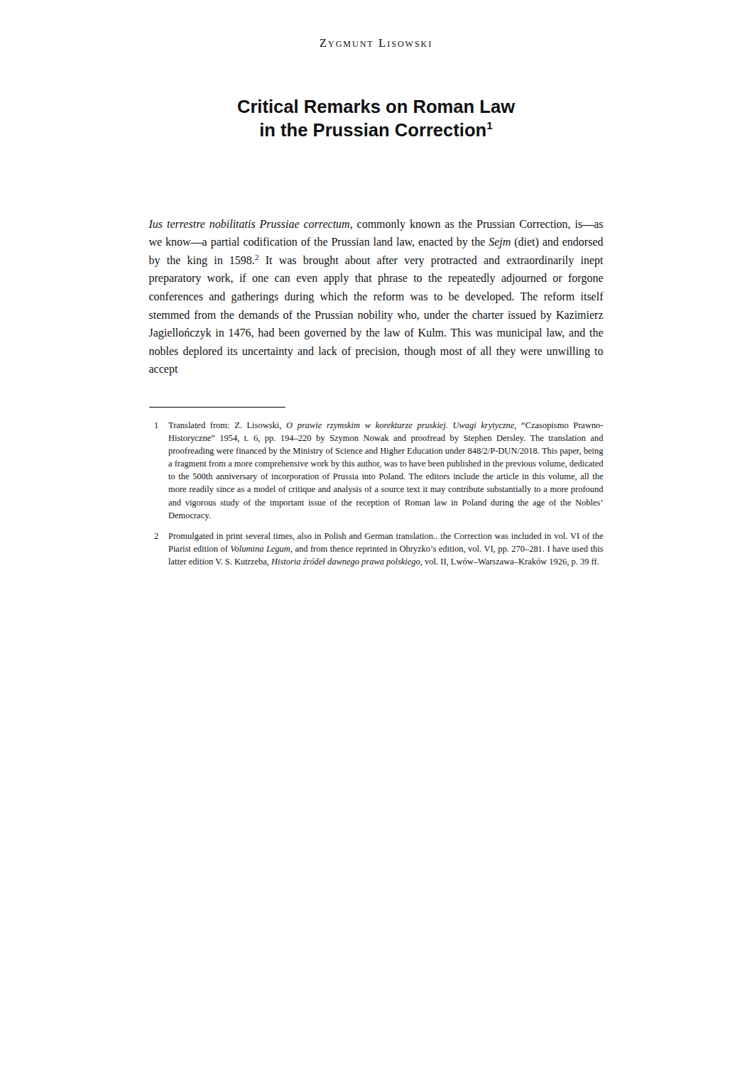Zygmunt Lisowski
Critical Remarks on Roman Law
in the Prussian Correction1
Ius terrestre nobilitatis Prussiae correctum, commonly known as the Prussian Correction, is—as we know—a partial codification of the Prussian land law, enacted by the Sejm (diet) and endorsed by the king in 1598.2 It was brought about after very protracted and extraordinarily inept preparatory work, if one can even apply that phrase to the repeatedly adjourned or forgone conferences and gatherings during which the reform was to be developed. The reform itself stemmed from the demands of the Prussian nobility who, under the charter issued by Kazimierz Jagiellończyk in 1476, had been governed by the law of Kulm. This was municipal law, and the nobles deplored its uncertainty and lack of precision, though most of all they were unwilling to accept
Translated from: Z. Lisowski, O prawie rzymskim w korekturze pruskiej. Uwagi krytyczne, “Czasopismo Prawno-Historyczne” 1954, t. 6, pp. 194–220 by Szymon Nowak and proofread by Stephen Dersley. The translation and proofreading were financed by the Ministry of Science and Higher Education under 848/2/P-DUN/2018. This paper, being a fragment from a more comprehensive work by this author, was to have been published in the previous volume, dedicated to the 500th anniversary of incorporation of Prussia into Poland. The editors include the article in this volume, all the more readily since as a model of critique and analysis of a source text it may contribute substantially to a more profound and vigorous study of the important issue of the reception of Roman law in Poland during the age of the Nobles’ Democracy.
Promulgated in print several times, also in Polish and German translation.. the Correction was included in vol. VI of the Piarist edition of Volumina Legum, and from thence reprinted in Ohryzko’s edition, vol. VI, pp. 270–281. I have used this latter edition V. S. Kutrzeba, Historia źródeł dawnego prawa polskiego, vol. II, Lwów–Warszawa–Kraków 1926, p. 39 ff.